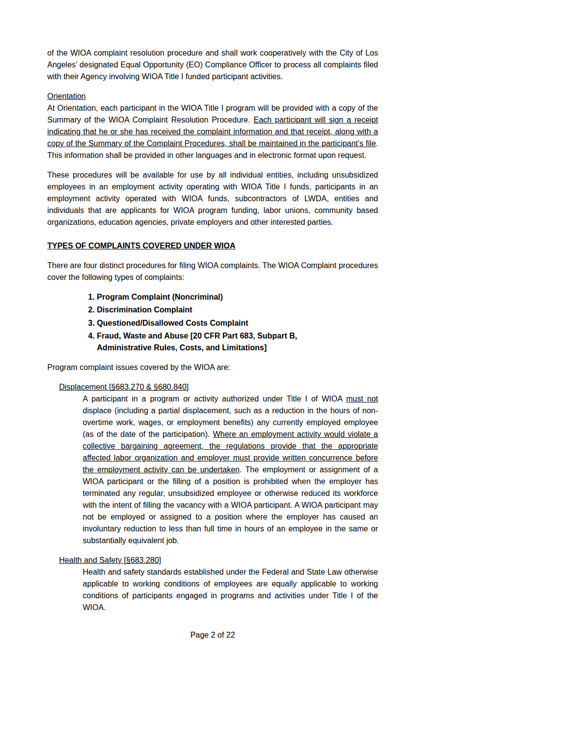of the WIOA complaint resolution procedure and shall work cooperatively with the City of Los Angeles’ designated Equal Opportunity (EO) Compliance Officer to process all complaints filed with their Agency involving WIOA Title I funded participant activities.
Orientation
At Orientation, each participant in the WIOA Title I program will be provided with a copy of the Summary of the WIOA Complaint Resolution Procedure. Each participant will sign a receipt indicating that he or she has received the complaint information and that receipt, along with a copy of the Summary of the Complaint Procedures, shall be maintained in the participant’s file. This information shall be provided in other languages and in electronic format upon request.
These procedures will be available for use by all individual entities, including unsubsidized employees in an employment activity operating with WIOA Title I funds, participants in an employment activity operated with WIOA funds, subcontractors of LWDA, entities and individuals that are applicants for WIOA program funding, labor unions, community based organizations, education agencies, private employers and other interested parties.
TYPES OF COMPLAINTS COVERED UNDER WIOA
There are four distinct procedures for filing WIOA complaints. The WIOA Complaint procedures cover the following types of complaints:
Program Complaint (Noncriminal)
Discrimination Complaint
Questioned/Disallowed Costs Complaint
Fraud, Waste and Abuse [20 CFR Part 683, Subpart B, Administrative Rules, Costs, and Limitations]
Program complaint issues covered by the WIOA are:
Displacement [§683.270 & §680.840]
A participant in a program or activity authorized under Title I of WIOA must not displace (including a partial displacement, such as a reduction in the hours of non-overtime work, wages, or employment benefits) any currently employed employee (as of the date of the participation). Where an employment activity would violate a collective bargaining agreement, the regulations provide that the appropriate affected labor organization and employer must provide written concurrence before the employment activity can be undertaken. The employment or assignment of a WIOA participant or the filling of a position is prohibited when the employer has terminated any regular, unsubsidized employee or otherwise reduced its workforce with the intent of filling the vacancy with a WIOA participant. A WIOA participant may not be employed or assigned to a position where the employer has caused an involuntary reduction to less than full time in hours of an employee in the same or substantially equivalent job.
Health and Safety [§683.280]
Health and safety standards established under the Federal and State Law otherwise applicable to working conditions of employees are equally applicable to working conditions of participants engaged in programs and activities under Title I of the WIOA.
Page 2 of 22